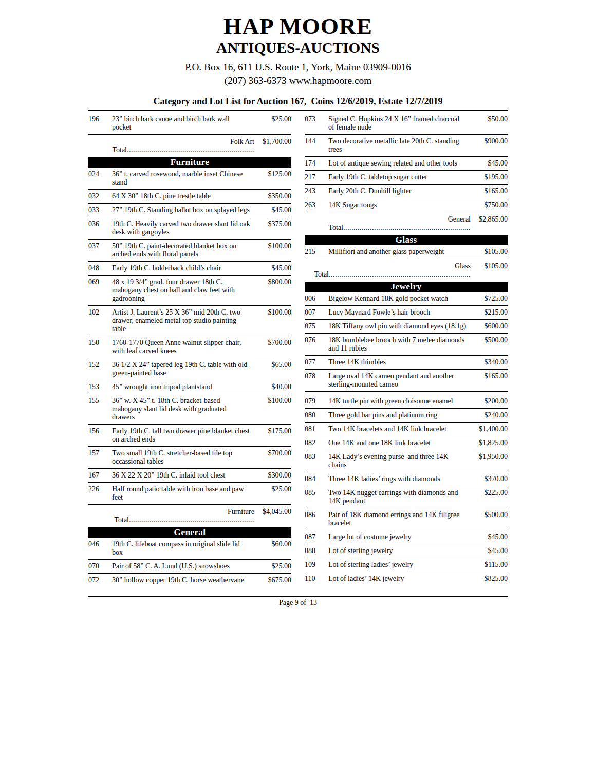HAP MOORE
ANTIQUES-AUCTIONS
P.O. Box 16, 611 U.S. Route 1, York, Maine 03909-0016
(207) 363-6373 www.hapmoore.com
Category and Lot List for Auction 167, Coins 12/6/2019, Estate 12/7/2019
| 196 | 23” birch bark canoe and birch bark wall pocket | $25.00 |
| Folk Art Total .............................................................. | $1,700.00 |
| Furniture |
| 024 | 36” t. carved rosewood, marble inset Chinese stand | $125.00 |
| 032 | 64 X 30” 18th C. pine trestle table | $350.00 |
| 033 | 27” 19th C. Standing ballot box on splayed legs | $45.00 |
| 036 | 19th C. Heavily carved two drawer slant lid oak desk with gargoyles | $375.00 |
| 037 | 50” 19th C. paint-decorated blanket box on arched ends with floral panels | $100.00 |
| 048 | Early 19th C. ladderback child’s chair | $45.00 |
| 069 | 48 x 19 3/4” grad. four drawer 18th C. mahogany chest on ball and claw feet with gadrooning | $800.00 |
| 102 | Artist J. Laurent’s 25 X 36” mid 20th C. two drawer, enameled metal top studio painting table | $100.00 |
| 150 | 1760-1770 Queen Anne walnut slipper chair, with leaf carved knees | $700.00 |
| 152 | 36 1/2 X 24” tapered leg 19th C. table with old green-painted base | $65.00 |
| 153 | 45” wrought iron tripod plantstand | $40.00 |
| 155 | 36” w. X 45” t. 18th C. bracket-based mahogany slant lid desk with graduated drawers | $100.00 |
| 156 | Early 19th C. tall two drawer pine blanket chest on arched ends | $175.00 |
| 157 | Two small 19th C. stretcher-based tile top occassional tables | $700.00 |
| 167 | 36 X 22 X 20” 19th C. inlaid tool chest | $300.00 |
| 226 | Half round patio table with iron base and paw feet | $25.00 |
| Furniture Total ............................................................. | $4,045.00 |
| General |
| 046 | 19th C. lifeboat compass in original slide lid box | $60.00 |
| 070 | Pair of 58” C. A. Lund (U.S.) snowshoes | $25.00 |
| 072 | 30” hollow copper 19th C. horse weathervane | $675.00 |
| 073 | Signed C. Hopkins 24 X 16” framed charcoal of female nude | $50.00 |
| 144 | Two decorative metallic late 20th C. standing trees | $900.00 |
| 174 | Lot of antique sewing related and other tools | $45.00 |
| 217 | Early 19th C. tabletop sugar cutter | $195.00 |
| 243 | Early 20th C. Dunhill lighter | $165.00 |
| 263 | 14K Sugar tongs | $750.00 |
| General Total .............................................................. | $2,865.00 |
| Glass |
| 215 | Millifiori and another glass paperweight | $105.00 |
| Glass Total ..................................................................... | $105.00 |
| Jewelry |
| 006 | Bigelow Kennard 18K gold pocket watch | $725.00 |
| 007 | Lucy Maynard Fowle’s hair brooch | $215.00 |
| 075 | 18K Tiffany owl pin with diamond eyes (18.1g) | $600.00 |
| 076 | 18K bumblebee brooch with 7 melee diamonds and 11 rubies | $500.00 |
| 077 | Three 14K thimbles | $340.00 |
| 078 | Large oval 14K cameo pendant and another sterling-mounted cameo | $165.00 |
| 079 | 14K turtle pin with green cloisonne enamel | $200.00 |
| 080 | Three gold bar pins and platinum ring | $240.00 |
| 081 | Two 14K bracelets and 14K link bracelet | $1,400.00 |
| 082 | One 14K and one 18K link bracelet | $1,825.00 |
| 083 | 14K Lady’s evening purse and three 14K chains | $1,950.00 |
| 084 | Three 14K ladies’ rings with diamonds | $370.00 |
| 085 | Two 14K nugget earrings with diamonds and 14K pendant | $225.00 |
| 086 | Pair of 18K diamond errings and 14K filigree bracelet | $500.00 |
| 087 | Large lot of costume jewelry | $45.00 |
| 088 | Lot of sterling jewelry | $45.00 |
| 109 | Lot of sterling ladies’ jewelry | $115.00 |
| 110 | Lot of ladies’ 14K jewelry | $825.00 |
Page 9 of 13